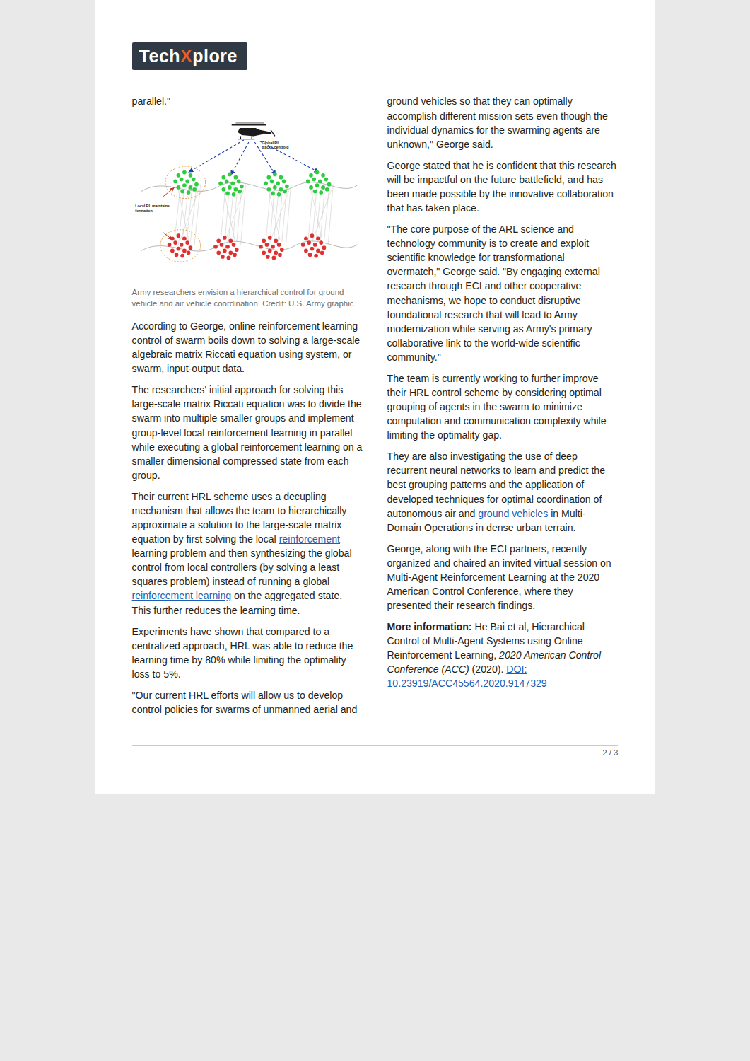TechXplore
parallel."
Global RL tracks centroid Local RL maintains formation
Army researchers envision a hierarchical control for ground vehicle and air vehicle coordination. Credit: U.S. Army graphic
According to George, online reinforcement learning control of swarm boils down to solving a large-scale algebraic matrix Riccati equation using system, or swarm, input-output data.
The researchers' initial approach for solving this large-scale matrix Riccati equation was to divide the swarm into multiple smaller groups and implement group-level local reinforcement learning in parallel while executing a global reinforcement learning on a smaller dimensional compressed state from each group.
Their current HRL scheme uses a decupling mechanism that allows the team to hierarchically approximate a solution to the large-scale matrix equation by first solving the local reinforcement learning problem and then synthesizing the global control from local controllers (by solving a least squares problem) instead of running a global reinforcement learning on the aggregated state. This further reduces the learning time.
Experiments have shown that compared to a centralized approach, HRL was able to reduce the learning time by 80% while limiting the optimality loss to 5%.
"Our current HRL efforts will allow us to develop control policies for swarms of unmanned aerial and ground vehicles so that they can optimally accomplish different mission sets even though the individual dynamics for the swarming agents are unknown," George said.
George stated that he is confident that this research will be impactful on the future battlefield, and has been made possible by the innovative collaboration that has taken place.
"The core purpose of the ARL science and technology community is to create and exploit scientific knowledge for transformational overmatch," George said. "By engaging external research through ECI and other cooperative mechanisms, we hope to conduct disruptive foundational research that will lead to Army modernization while serving as Army's primary collaborative link to the world-wide scientific community."
The team is currently working to further improve their HRL control scheme by considering optimal grouping of agents in the swarm to minimize computation and communication complexity while limiting the optimality gap.
They are also investigating the use of deep recurrent neural networks to learn and predict the best grouping patterns and the application of developed techniques for optimal coordination of autonomous air and ground vehicles in Multi-Domain Operations in dense urban terrain.
George, along with the ECI partners, recently organized and chaired an invited virtual session on Multi-Agent Reinforcement Learning at the 2020 American Control Conference, where they presented their research findings.
More information: He Bai et al, Hierarchical Control of Multi-Agent Systems using Online Reinforcement Learning, 2020 American Control Conference (ACC) (2020). DOI: 10.23919/ACC45564.2020.9147329
2 / 3